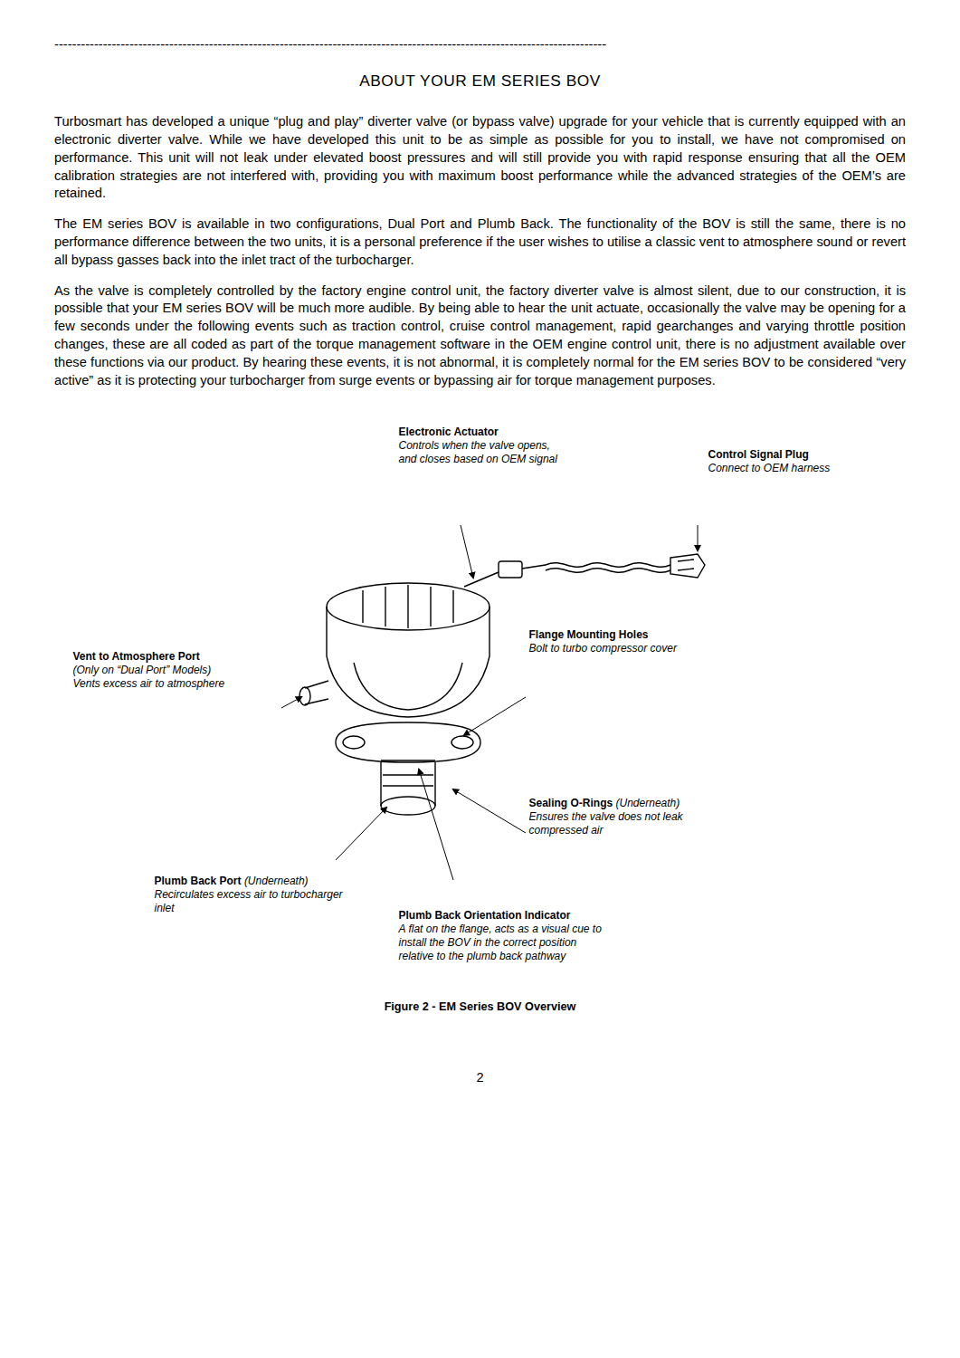-----------------------------------------------------------------------------------------------------------------------------
ABOUT YOUR EM SERIES BOV
Turbosmart has developed a unique “plug and play” diverter valve (or bypass valve) upgrade for your vehicle that is currently equipped with an electronic diverter valve. While we have developed this unit to be as simple as possible for you to install, we have not compromised on performance. This unit will not leak under elevated boost pressures and will still provide you with rapid response ensuring that all the OEM calibration strategies are not interfered with, providing you with maximum boost performance while the advanced strategies of the OEM’s are retained.
The EM series BOV is available in two configurations, Dual Port and Plumb Back. The functionality of the BOV is still the same, there is no performance difference between the two units, it is a personal preference if the user wishes to utilise a classic vent to atmosphere sound or revert all bypass gasses back into the inlet tract of the turbocharger.
As the valve is completely controlled by the factory engine control unit, the factory diverter valve is almost silent, due to our construction, it is possible that your EM series BOV will be much more audible. By being able to hear the unit actuate, occasionally the valve may be opening for a few seconds under the following events such as traction control, cruise control management, rapid gearchanges and varying throttle position changes, these are all coded as part of the torque management software in the OEM engine control unit, there is no adjustment available over these functions via our product. By hearing these events, it is not abnormal, it is completely normal for the EM series BOV to be considered “very active” as it is protecting your turbocharger from surge events or bypassing air for torque management purposes.
Electronic Actuator
Controls when the valve opens, and closes based on OEM signal
Control Signal Plug
Connect to OEM harness
Flange Mounting Holes
Bolt to turbo compressor cover
Vent to Atmosphere Port
(Only on “Dual Port” Models)
Vents excess air to atmosphere
Sealing O-Rings (Underneath)
Ensures the valve does not leak compressed air
Plumb Back Port (Underneath)
Recirculates excess air to turbocharger inlet
Plumb Back Orientation Indicator
A flat on the flange, acts as a visual cue to install the BOV in the correct position relative to the plumb back pathway
Figure 2 - EM Series BOV Overview
2